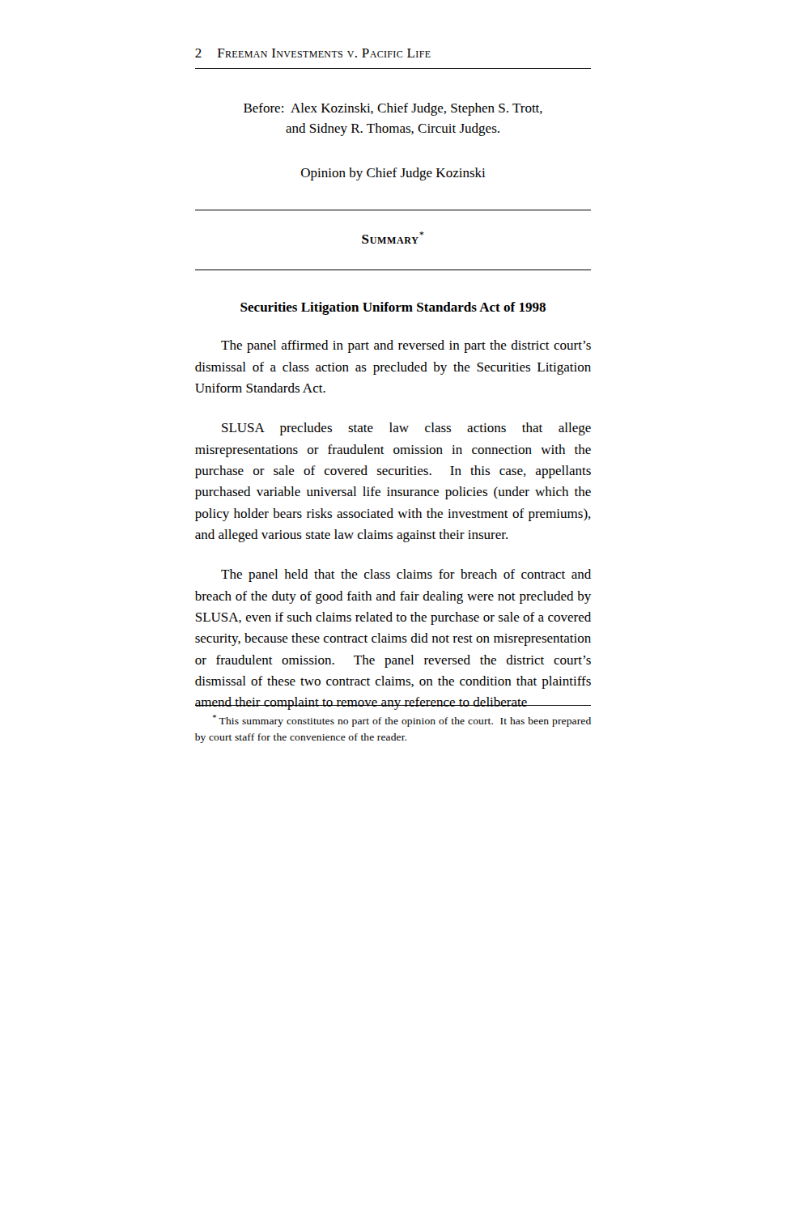2 Freeman Investments v. Pacific Life
Before: Alex Kozinski, Chief Judge, Stephen S. Trott, and Sidney R. Thomas, Circuit Judges.
Opinion by Chief Judge Kozinski
Summary*
Securities Litigation Uniform Standards Act of 1998
The panel affirmed in part and reversed in part the district court’s dismissal of a class action as precluded by the Securities Litigation Uniform Standards Act.
SLUSA precludes state law class actions that allege misrepresentations or fraudulent omission in connection with the purchase or sale of covered securities. In this case, appellants purchased variable universal life insurance policies (under which the policy holder bears risks associated with the investment of premiums), and alleged various state law claims against their insurer.
The panel held that the class claims for breach of contract and breach of the duty of good faith and fair dealing were not precluded by SLUSA, even if such claims related to the purchase or sale of a covered security, because these contract claims did not rest on misrepresentation or fraudulent omission. The panel reversed the district court’s dismissal of these two contract claims, on the condition that plaintiffs amend their complaint to remove any reference to deliberate
*This summary constitutes no part of the opinion of the court. It has been prepared by court staff for the convenience of the reader.